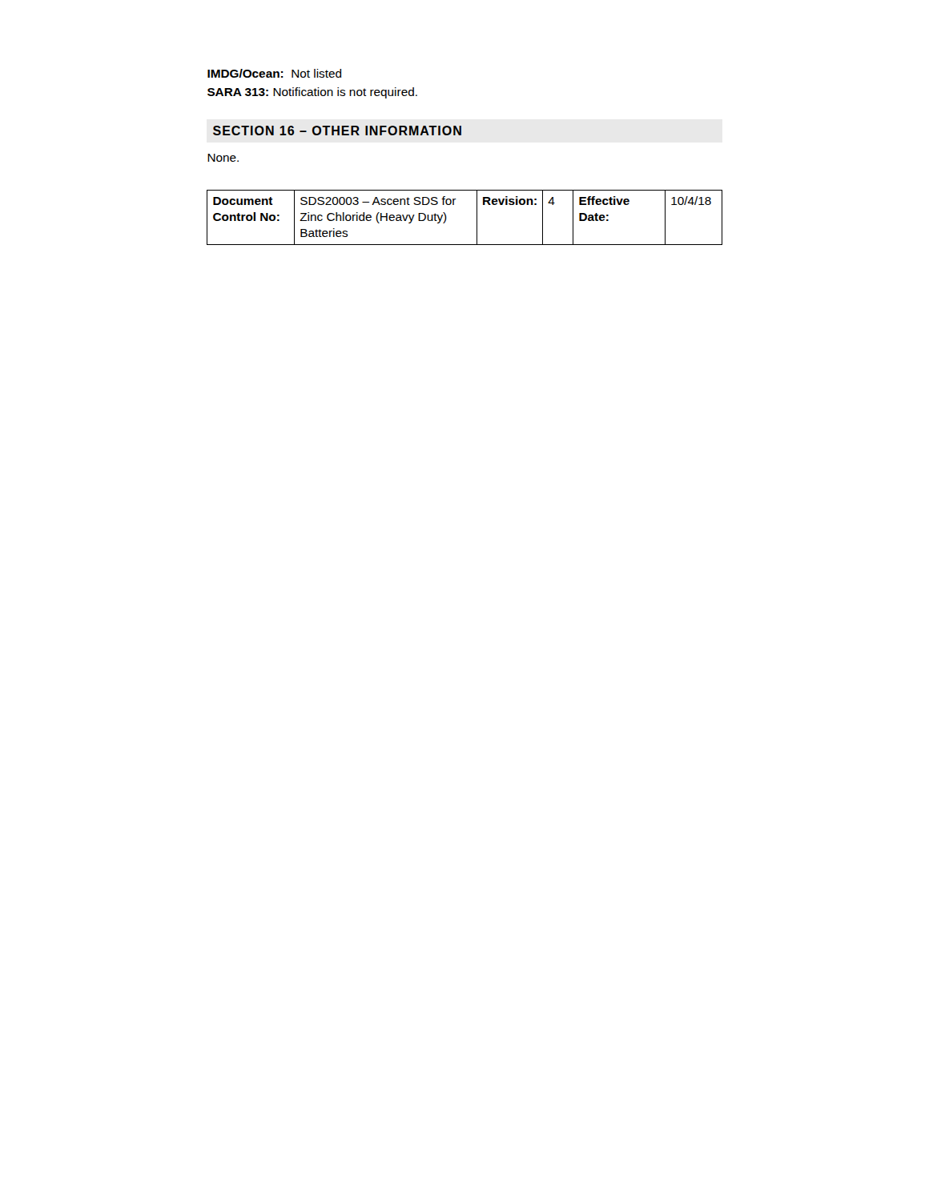IMDG/Ocean: Not listed
SARA 313: Notification is not required.
SECTION 16 – OTHER INFORMATION
None.
| Document Control No: | SDS20003 – Ascent SDS for Zinc Chloride (Heavy Duty) Batteries | Revision: | 4 | Effective Date: | 10/4/18 |